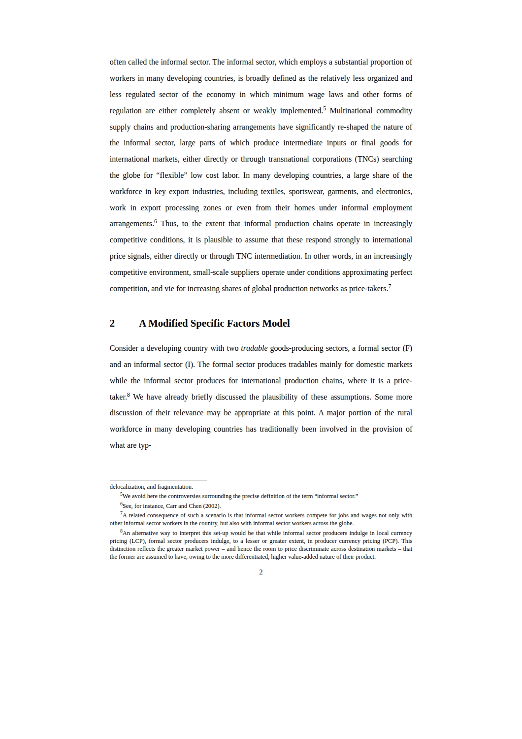often called the informal sector. The informal sector, which employs a substantial proportion of workers in many developing countries, is broadly defined as the relatively less organized and less regulated sector of the economy in which minimum wage laws and other forms of regulation are either completely absent or weakly implemented.5 Multinational commodity supply chains and production-sharing arrangements have significantly re-shaped the nature of the informal sector, large parts of which produce intermediate inputs or final goods for international markets, either directly or through transnational corporations (TNCs) searching the globe for “flexible” low cost labor. In many developing countries, a large share of the workforce in key export industries, including textiles, sportswear, garments, and electronics, work in export processing zones or even from their homes under informal employment arrangements.6 Thus, to the extent that informal production chains operate in increasingly competitive conditions, it is plausible to assume that these respond strongly to international price signals, either directly or through TNC intermediation. In other words, in an increasingly competitive environment, small-scale suppliers operate under conditions approximating perfect competition, and vie for increasing shares of global production networks as price-takers.7
2 A Modified Specific Factors Model
Consider a developing country with two tradable goods-producing sectors, a formal sector (F) and an informal sector (I). The formal sector produces tradables mainly for domestic markets while the informal sector produces for international production chains, where it is a price-taker.8 We have already briefly discussed the plausibility of these assumptions. Some more discussion of their relevance may be appropriate at this point. A major portion of the rural workforce in many developing countries has traditionally been involved in the provision of what are typ-
delocalization, and fragmentation.
5We avoid here the controversies surrounding the precise definition of the term “informal sector.”
6See, for instance, Carr and Chen (2002).
7A related consequence of such a scenario is that informal sector workers compete for jobs and wages not only with other informal sector workers in the country, but also with informal sector workers across the globe.
8An alternative way to interpret this set-up would be that while informal sector producers indulge in local currency pricing (LCP), formal sector producers indulge, to a lesser or greater extent, in producer currency pricing (PCP). This distinction reflects the greater market power – and hence the room to price discriminate across destination markets – that the former are assumed to have, owing to the more differentiated, higher value-added nature of their product.
2